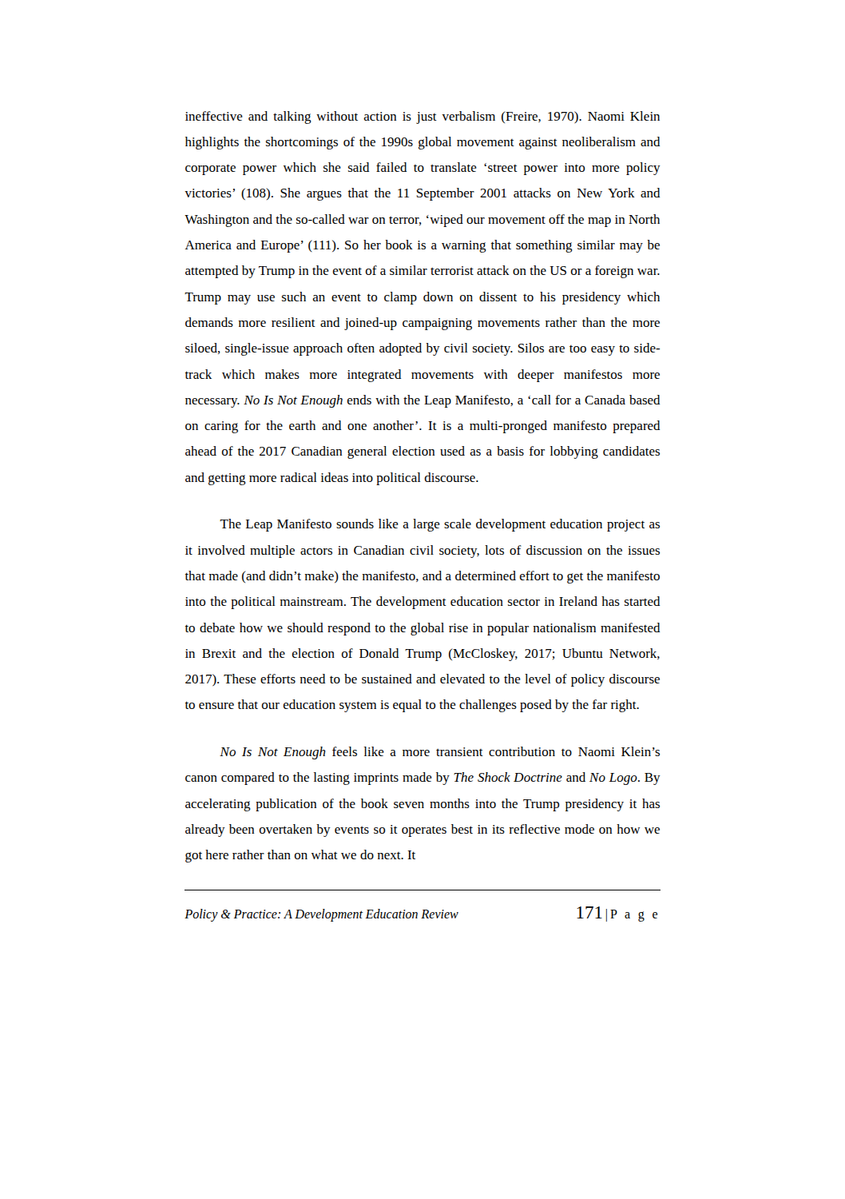ineffective and talking without action is just verbalism (Freire, 1970). Naomi Klein highlights the shortcomings of the 1990s global movement against neoliberalism and corporate power which she said failed to translate ‘street power into more policy victories’ (108). She argues that the 11 September 2001 attacks on New York and Washington and the so-called war on terror, ‘wiped our movement off the map in North America and Europe’ (111). So her book is a warning that something similar may be attempted by Trump in the event of a similar terrorist attack on the US or a foreign war. Trump may use such an event to clamp down on dissent to his presidency which demands more resilient and joined-up campaigning movements rather than the more siloed, single-issue approach often adopted by civil society. Silos are too easy to side-track which makes more integrated movements with deeper manifestos more necessary. No Is Not Enough ends with the Leap Manifesto, a ‘call for a Canada based on caring for the earth and one another’. It is a multi-pronged manifesto prepared ahead of the 2017 Canadian general election used as a basis for lobbying candidates and getting more radical ideas into political discourse.
The Leap Manifesto sounds like a large scale development education project as it involved multiple actors in Canadian civil society, lots of discussion on the issues that made (and didn’t make) the manifesto, and a determined effort to get the manifesto into the political mainstream. The development education sector in Ireland has started to debate how we should respond to the global rise in popular nationalism manifested in Brexit and the election of Donald Trump (McCloskey, 2017; Ubuntu Network, 2017). These efforts need to be sustained and elevated to the level of policy discourse to ensure that our education system is equal to the challenges posed by the far right.
No Is Not Enough feels like a more transient contribution to Naomi Klein’s canon compared to the lasting imprints made by The Shock Doctrine and No Logo. By accelerating publication of the book seven months into the Trump presidency it has already been overtaken by events so it operates best in its reflective mode on how we got here rather than on what we do next. It
Policy & Practice: A Development Education Review 171|P a g e